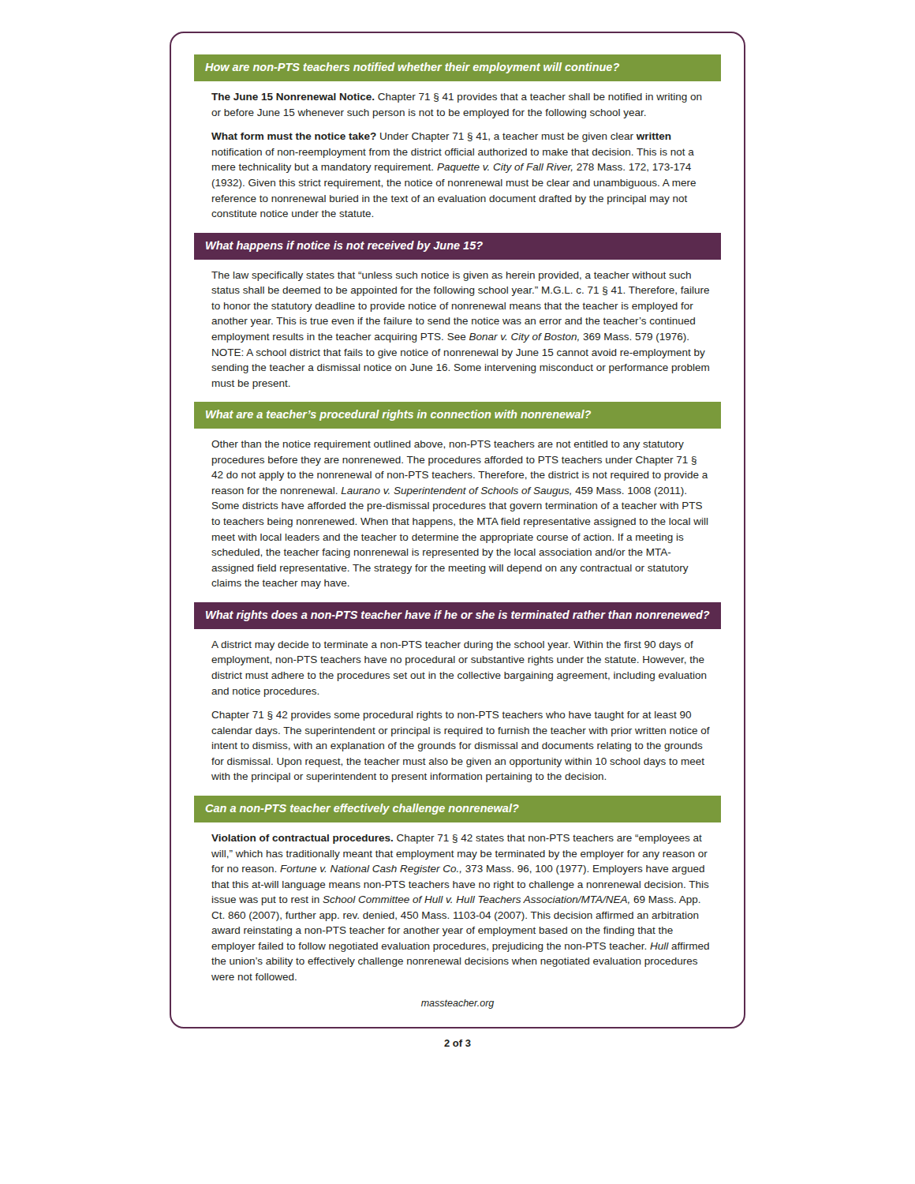How are non-PTS teachers notified whether their employment will continue?
The June 15 Nonrenewal Notice. Chapter 71 § 41 provides that a teacher shall be notified in writing on or before June 15 whenever such person is not to be employed for the following school year.
What form must the notice take? Under Chapter 71 § 41, a teacher must be given clear written notification of non-reemployment from the district official authorized to make that decision. This is not a mere technicality but a mandatory requirement. Paquette v. City of Fall River, 278 Mass. 172, 173-174 (1932). Given this strict requirement, the notice of nonrenewal must be clear and unambiguous. A mere reference to nonrenewal buried in the text of an evaluation document drafted by the principal may not constitute notice under the statute.
What happens if notice is not received by June 15?
The law specifically states that “unless such notice is given as herein provided, a teacher without such status shall be deemed to be appointed for the following school year.” M.G.L. c. 71 § 41. Therefore, failure to honor the statutory deadline to provide notice of nonrenewal means that the teacher is employed for another year. This is true even if the failure to send the notice was an error and the teacher’s continued employment results in the teacher acquiring PTS. See Bonar v. City of Boston, 369 Mass. 579 (1976). NOTE: A school district that fails to give notice of nonrenewal by June 15 cannot avoid re-employment by sending the teacher a dismissal notice on June 16. Some intervening misconduct or performance problem must be present.
What are a teacher’s procedural rights in connection with nonrenewal?
Other than the notice requirement outlined above, non-PTS teachers are not entitled to any statutory procedures before they are nonrenewed. The procedures afforded to PTS teachers under Chapter 71 § 42 do not apply to the nonrenewal of non-PTS teachers. Therefore, the district is not required to provide a reason for the nonrenewal. Laurano v. Superintendent of Schools of Saugus, 459 Mass. 1008 (2011). Some districts have afforded the pre-dismissal procedures that govern termination of a teacher with PTS to teachers being nonrenewed. When that happens, the MTA field representative assigned to the local will meet with local leaders and the teacher to determine the appropriate course of action. If a meeting is scheduled, the teacher facing nonrenewal is represented by the local association and/or the MTA-assigned field representative. The strategy for the meeting will depend on any contractual or statutory claims the teacher may have.
What rights does a non-PTS teacher have if he or she is terminated rather than nonrenewed?
A district may decide to terminate a non-PTS teacher during the school year. Within the first 90 days of employment, non-PTS teachers have no procedural or substantive rights under the statute. However, the district must adhere to the procedures set out in the collective bargaining agreement, including evaluation and notice procedures.
Chapter 71 § 42 provides some procedural rights to non-PTS teachers who have taught for at least 90 calendar days. The superintendent or principal is required to furnish the teacher with prior written notice of intent to dismiss, with an explanation of the grounds for dismissal and documents relating to the grounds for dismissal. Upon request, the teacher must also be given an opportunity within 10 school days to meet with the principal or superintendent to present information pertaining to the decision.
Can a non-PTS teacher effectively challenge nonrenewal?
Violation of contractual procedures. Chapter 71 § 42 states that non-PTS teachers are “employees at will,” which has traditionally meant that employment may be terminated by the employer for any reason or for no reason. Fortune v. National Cash Register Co., 373 Mass. 96, 100 (1977). Employers have argued that this at-will language means non-PTS teachers have no right to challenge a nonrenewal decision. This issue was put to rest in School Committee of Hull v. Hull Teachers Association/MTA/NEA, 69 Mass. App. Ct. 860 (2007), further app. rev. denied, 450 Mass. 1103-04 (2007). This decision affirmed an arbitration award reinstating a non-PTS teacher for another year of employment based on the finding that the employer failed to follow negotiated evaluation procedures, prejudicing the non-PTS teacher. Hull affirmed the union’s ability to effectively challenge nonrenewal decisions when negotiated evaluation procedures were not followed.
massteacher.org
2 of 3